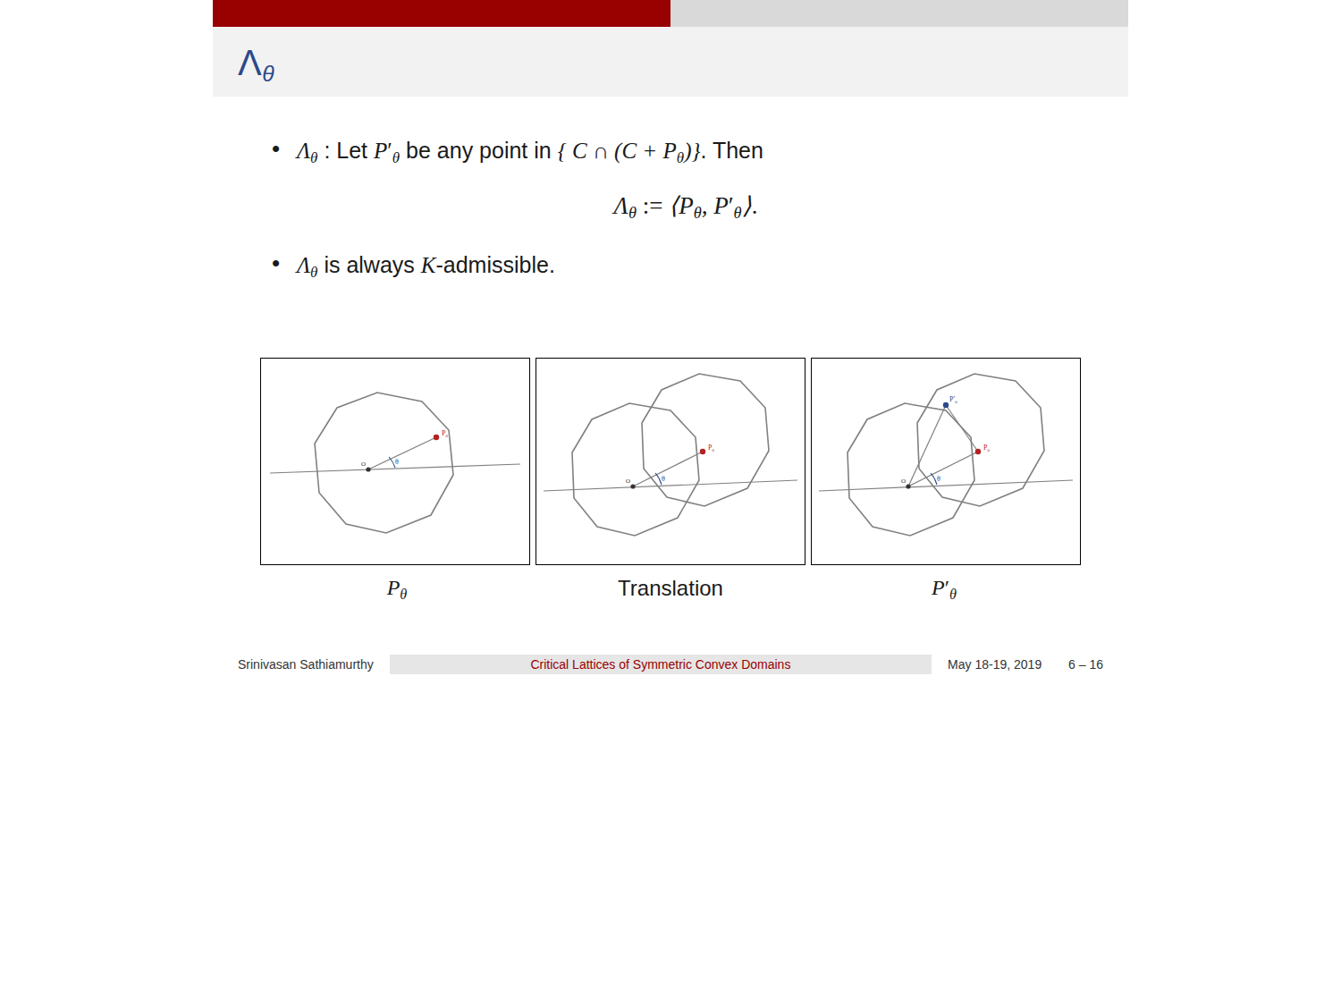Λθ
Λθ : Let P′θ be any point in { C ∩ (C + Pθ)}. Then
Λθ := ⟨Pθ, P′θ⟩.
Λθ is always K-admissible.
O θ Pθ
O θ Pθ
O θ Pθ P′θ
Pθ
Translation
P′θ
Srinivasan Sathiamurthy
Critical Lattices of Symmetric Convex Domains
May 18-19, 2019 6 – 16